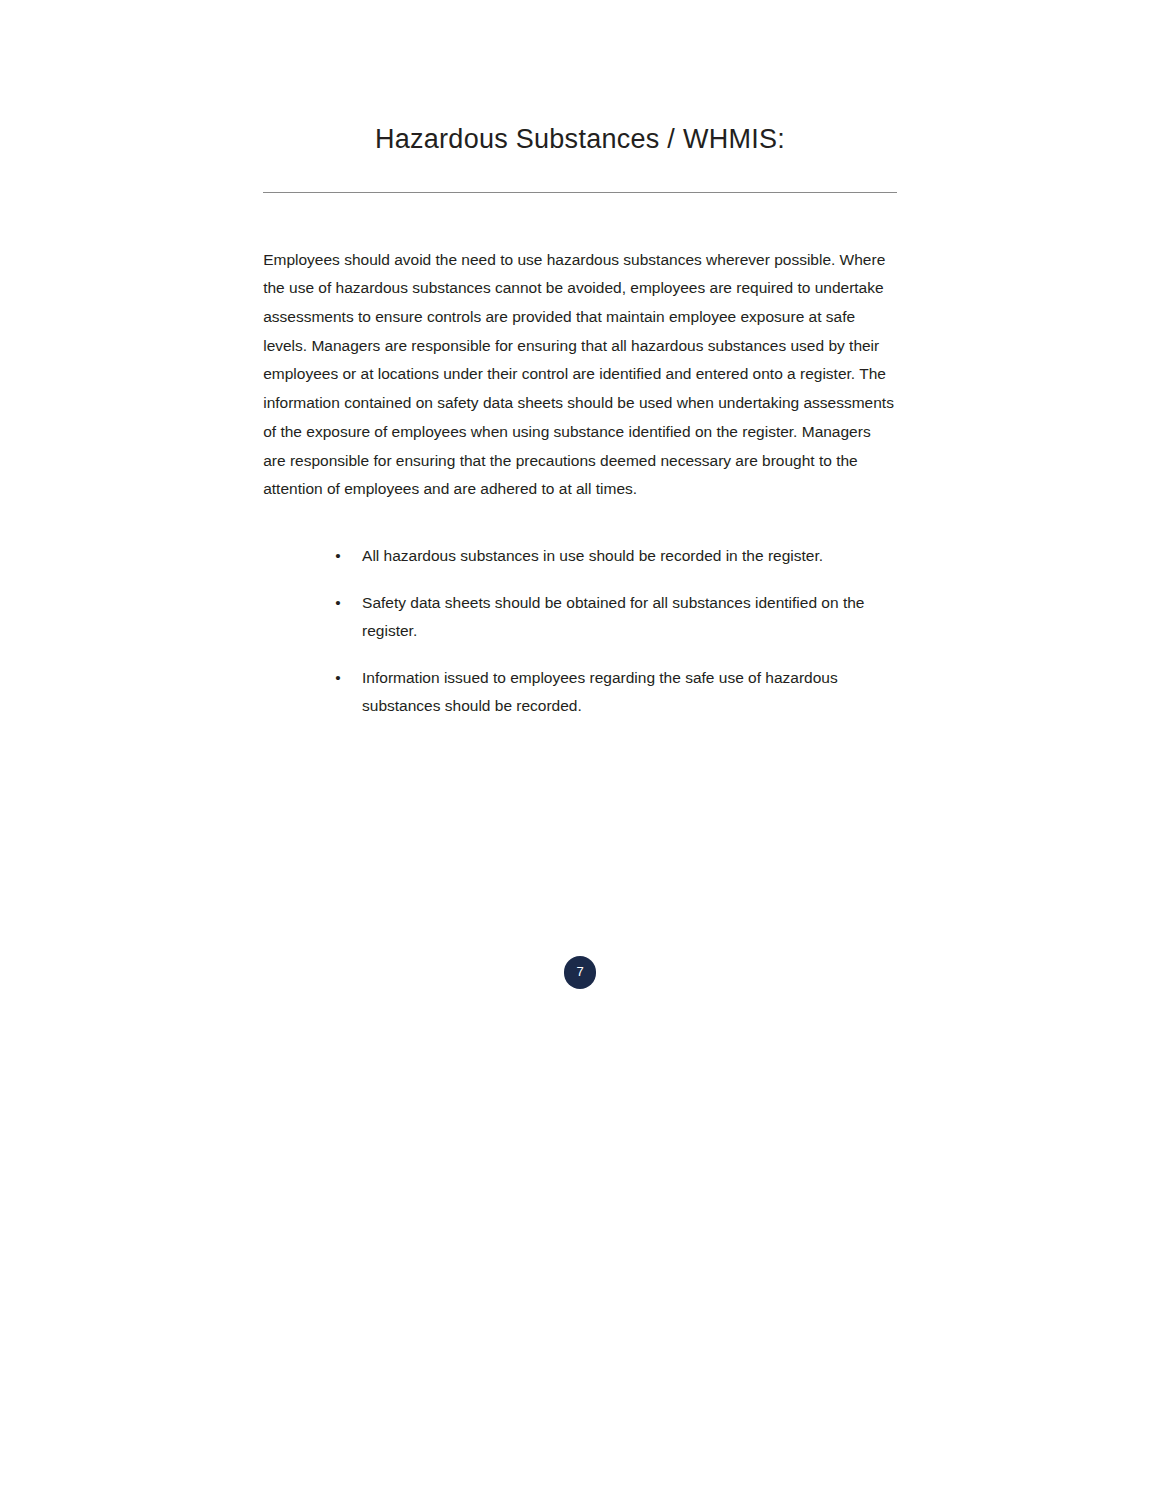Hazardous Substances / WHMIS:
Employees should avoid the need to use hazardous substances wherever possible. Where the use of hazardous substances cannot be avoided, employees are required to undertake assessments to ensure controls are provided that maintain employee exposure at safe levels. Managers are responsible for ensuring that all hazardous substances used by their employees or at locations under their control are identified and entered onto a register. The information contained on safety data sheets should be used when undertaking assessments of the exposure of employees when using substance identified on the register. Managers are responsible for ensuring that the precautions deemed necessary are brought to the attention of employees and are adhered to at all times.
All hazardous substances in use should be recorded in the register.
Safety data sheets should be obtained for all substances identified on the register.
Information issued to employees regarding the safe use of hazardous substances should be recorded.
7